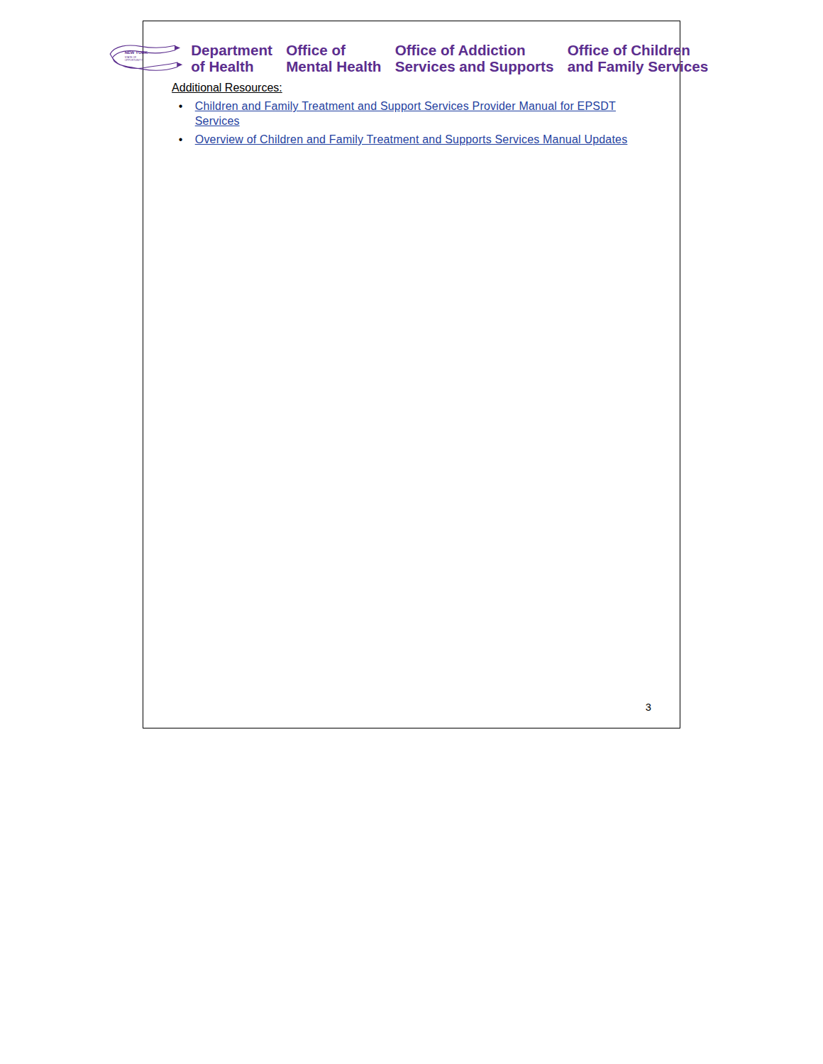NEW YORK STATE OF OPPORTUNITY.
Department of Health
Office of Mental Health
Office of Addiction Services and Supports
Office of Children and Family Services
Additional Resources:
Children and Family Treatment and Support Services Provider Manual for EPSDT Services
Overview of Children and Family Treatment and Supports Services Manual Updates
3